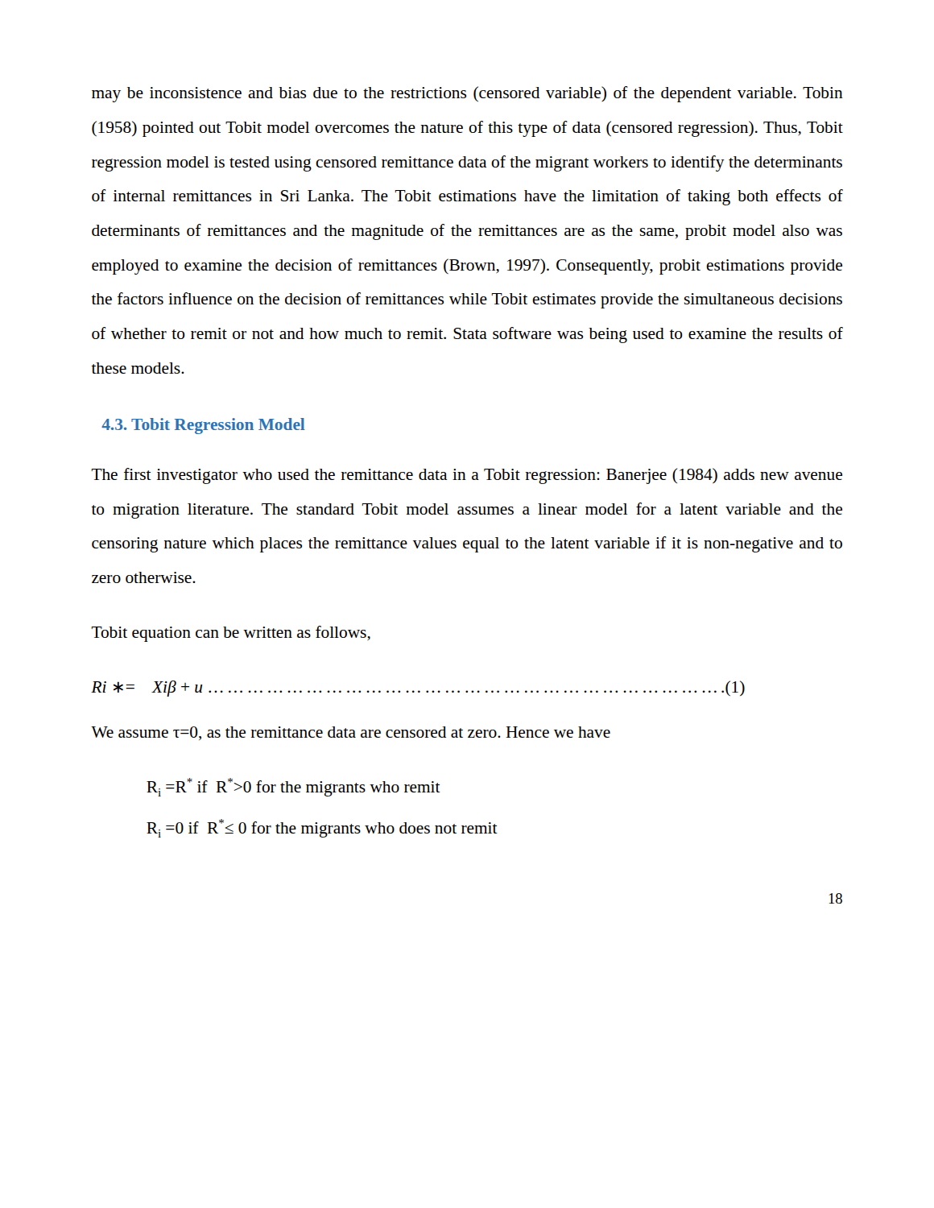may be inconsistence and bias due to the restrictions (censored variable) of the dependent variable. Tobin (1958) pointed out Tobit model overcomes the nature of this type of data (censored regression). Thus, Tobit regression model is tested using censored remittance data of the migrant workers to identify the determinants of internal remittances in Sri Lanka. The Tobit estimations have the limitation of taking both effects of determinants of remittances and the magnitude of the remittances are as the same, probit model also was employed to examine the decision of remittances (Brown, 1997). Consequently, probit estimations provide the factors influence on the decision of remittances while Tobit estimates provide the simultaneous decisions of whether to remit or not and how much to remit. Stata software was being used to examine the results of these models.
4.3. Tobit Regression Model
The first investigator who used the remittance data in a Tobit regression: Banerjee (1984) adds new avenue to migration literature. The standard Tobit model assumes a linear model for a latent variable and the censoring nature which places the remittance values equal to the latent variable if it is non-negative and to zero otherwise.
Tobit equation can be written as follows,
Ri ∗= Xiβ + u …………………………………………………………………….(1)
We assume τ=0, as the remittance data are censored at zero. Hence we have
Ri =R* if R*>0 for the migrants who remit
Ri =0 if R*≤ 0 for the migrants who does not remit
18